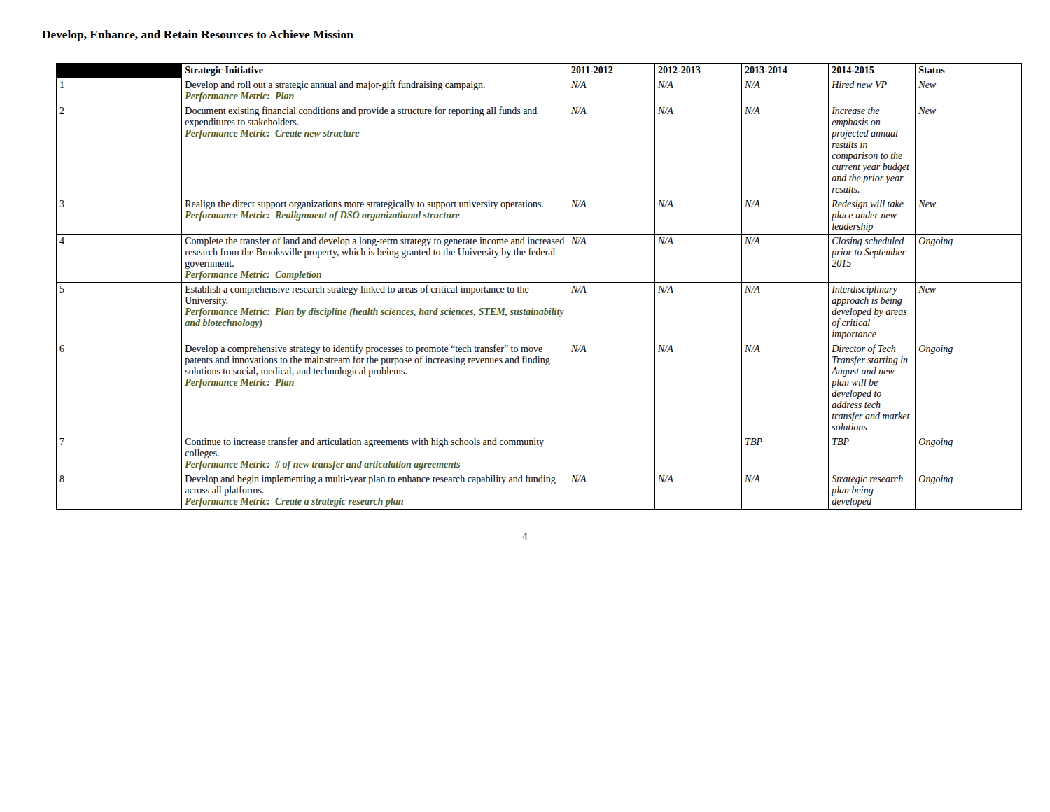Develop, Enhance, and Retain Resources to Achieve Mission
| | Strategic Initiative | 2011-2012 | 2012-2013 | 2013-2014 | 2014-2015 | Status |
| --- | --- | --- | --- | --- | --- | --- |
| 1 | Develop and roll out a strategic annual and major-gift fundraising campaign. Performance Metric: Plan | N/A | N/A | N/A | Hired new VP | New |
| 2 | Document existing financial conditions and provide a structure for reporting all funds and expenditures to stakeholders. Performance Metric: Create new structure | N/A | N/A | N/A | Increase the emphasis on projected annual results in comparison to the current year budget and the prior year results. | New |
| 3 | Realign the direct support organizations more strategically to support university operations. Performance Metric: Realignment of DSO organizational structure | N/A | N/A | N/A | Redesign will take place under new leadership | New |
| 4 | Complete the transfer of land and develop a long-term strategy to generate income and increased research from the Brooksville property, which is being granted to the University by the federal government. Performance Metric: Completion | N/A | N/A | N/A | Closing scheduled prior to September 2015 | Ongoing |
| 5 | Establish a comprehensive research strategy linked to areas of critical importance to the University. Performance Metric: Plan by discipline (health sciences, hard sciences, STEM, sustainability and biotechnology) | N/A | N/A | N/A | Interdisciplinary approach is being developed by areas of critical importance | New |
| 6 | Develop a comprehensive strategy to identify processes to promote “tech transfer” to move patents and innovations to the mainstream for the purpose of increasing revenues and finding solutions to social, medical, and technological problems. Performance Metric: Plan | N/A | N/A | N/A | Director of Tech Transfer starting in August and new plan will be developed to address tech transfer and market solutions | Ongoing |
| 7 | Continue to increase transfer and articulation agreements with high schools and community colleges. Performance Metric: # of new transfer and articulation agreements | | | TBP | TBP | Ongoing |
| 8 | Develop and begin implementing a multi-year plan to enhance research capability and funding across all platforms. Performance Metric: Create a strategic research plan | N/A | N/A | N/A | Strategic research plan being developed | Ongoing |
4